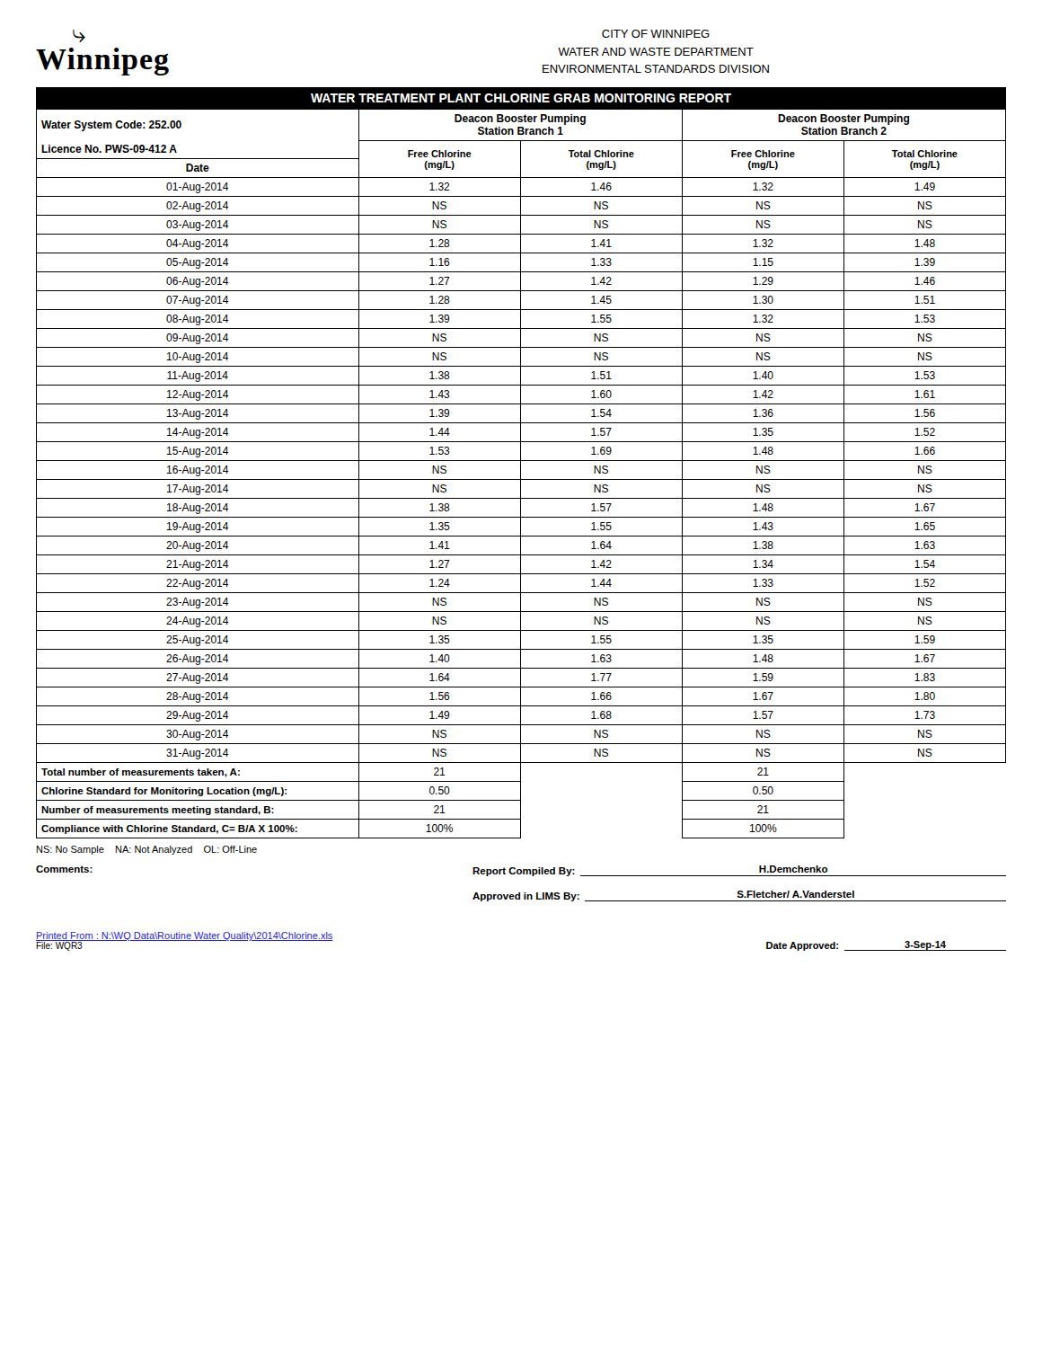⤷
Winnipeg
CITY OF WINNIPEG
WATER AND WASTE DEPARTMENT
ENVIRONMENTAL STANDARDS DIVISION
WATER TREATMENT PLANT CHLORINE GRAB MONITORING REPORT
| Water System Code: 252.00 | Deacon Booster Pumping Station Branch 1 | Deacon Booster Pumping Station Branch 2 |
| Licence No. PWS-09-412 A | Free Chlorine (mg/L) | Total Chlorine (mg/L) | Free Chlorine (mg/L) | Total Chlorine (mg/L) |
| Date |
| 01-Aug-2014 | 1.32 | 1.46 | 1.32 | 1.49 |
| 02-Aug-2014 | NS | NS | NS | NS |
| 03-Aug-2014 | NS | NS | NS | NS |
| 04-Aug-2014 | 1.28 | 1.41 | 1.32 | 1.48 |
| 05-Aug-2014 | 1.16 | 1.33 | 1.15 | 1.39 |
| 06-Aug-2014 | 1.27 | 1.42 | 1.29 | 1.46 |
| 07-Aug-2014 | 1.28 | 1.45 | 1.30 | 1.51 |
| 08-Aug-2014 | 1.39 | 1.55 | 1.32 | 1.53 |
| 09-Aug-2014 | NS | NS | NS | NS |
| 10-Aug-2014 | NS | NS | NS | NS |
| 11-Aug-2014 | 1.38 | 1.51 | 1.40 | 1.53 |
| 12-Aug-2014 | 1.43 | 1.60 | 1.42 | 1.61 |
| 13-Aug-2014 | 1.39 | 1.54 | 1.36 | 1.56 |
| 14-Aug-2014 | 1.44 | 1.57 | 1.35 | 1.52 |
| 15-Aug-2014 | 1.53 | 1.69 | 1.48 | 1.66 |
| 16-Aug-2014 | NS | NS | NS | NS |
| 17-Aug-2014 | NS | NS | NS | NS |
| 18-Aug-2014 | 1.38 | 1.57 | 1.48 | 1.67 |
| 19-Aug-2014 | 1.35 | 1.55 | 1.43 | 1.65 |
| 20-Aug-2014 | 1.41 | 1.64 | 1.38 | 1.63 |
| 21-Aug-2014 | 1.27 | 1.42 | 1.34 | 1.54 |
| 22-Aug-2014 | 1.24 | 1.44 | 1.33 | 1.52 |
| 23-Aug-2014 | NS | NS | NS | NS |
| 24-Aug-2014 | NS | NS | NS | NS |
| 25-Aug-2014 | 1.35 | 1.55 | 1.35 | 1.59 |
| 26-Aug-2014 | 1.40 | 1.63 | 1.48 | 1.67 |
| 27-Aug-2014 | 1.64 | 1.77 | 1.59 | 1.83 |
| 28-Aug-2014 | 1.56 | 1.66 | 1.67 | 1.80 |
| 29-Aug-2014 | 1.49 | 1.68 | 1.57 | 1.73 |
| 30-Aug-2014 | NS | NS | NS | NS |
| 31-Aug-2014 | NS | NS | NS | NS |
| Total number of measurements taken, A: | 21 | | 21 | |
| Chlorine Standard for Monitoring Location (mg/L): | 0.50 | | 0.50 | |
| Number of measurements meeting standard, B: | 21 | | 21 | |
| Compliance with Chlorine Standard, C= B/A X 100%: | 100% | | 100% | |
NS: No Sample NA: Not Analyzed OL: Off-Line
Comments:
Report Compiled By: H.Demchenko
Approved in LIMS By: S.Fletcher/ A.Vanderstel
Printed From : N:\WQ Data\Routine Water Quality\2014\Chlorine.xls
File: WQR3
Date Approved: 3-Sep-14